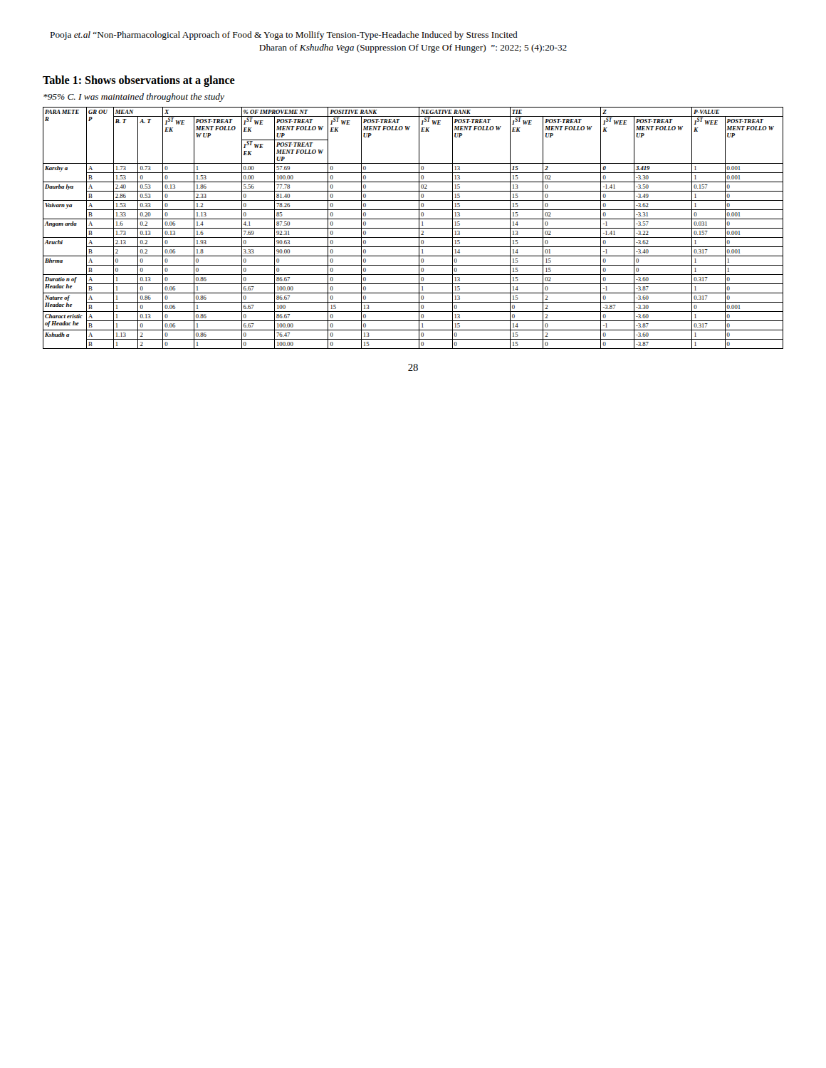Pooja et.al “Non-Pharmacological Approach of Food & Yoga to Mollify Tension-Type-Headache Induced by Stress Incited
Dharan of Kshudha Vega (Suppression Of Urge Of Hunger) ”: 2022; 5 (4):20-32
Table 1: Shows observations at a glance
*95% C. I was maintained throughout the study
| PARA METE R | GR OU P | MEAN | X | % OF IMPROVEME NT | POSITIVE RANK | NEGATIVE RANK | TIE | Z | P-VALUE |
| --- | --- | --- | --- | --- | --- | --- | --- | --- | --- |
| B. T | A. T | 1 ST WE EK | POST-TREAT MENT FOLLO W UP | 1 ST WE EK | POST-TREAT MENT FOLLO W UP |
| 1 ST WE EK | POST-TREAT MENT FOLLO W UP | 1 ST WE EK | POST-TREAT MENT FOLLO W UP | 1 ST WE EK | POST-TREAT MENT FOLLO W UP | 1 ST WEE K | POST-TREAT MENT FOLLO W UP | 1 ST WEE K | POST-TREAT MENT FOLLO W UP |
| 1 ST WE EK | POST-TREAT MENT FOLLO W UP |
| Karshy a | A | 1.73 | 0.73 | 0 | 1 | 0.00 | 57.69 | 0 | 0 | 0 | 13 | 15 | 2 | 0 | 3.419 | 1 | 0.001 |
| B | 1.53 | 0 | 0 | 1.53 | 0.00 | 100.00 | 0 | 0 | 0 | 13 | 15 | 02 | 0 | -3.30 | 1 | 0.001 |
| Daurba lya | A | 2.40 | 0.53 | 0.13 | 1.86 | 5.56 | 77.78 | 0 | 0 | 02 | 15 | 13 | 0 | -1.41 | -3.50 | 0.157 | 0 |
| B | 2.86 | 0.53 | 0 | 2.33 | 0 | 81.40 | 0 | 0 | 0 | 15 | 15 | 0 | 0 | -3.49 | 1 | 0 |
| Vaivarn ya | A | 1.53 | 0.33 | 0 | 1.2 | 0 | 78.26 | 0 | 0 | 0 | 15 | 15 | 0 | 0 | -3.62 | 1 | 0 |
| B | 1.33 | 0.20 | 0 | 1.13 | 0 | 85 | 0 | 0 | 0 | 13 | 15 | 02 | 0 | -3.31 | 0 | 0.001 |
| Angam arda | A | 1.6 | 0.2 | 0.06 | 1.4 | 4.1 | 87.50 | 0 | 0 | 1 | 15 | 14 | 0 | -1 | -3.57 | 0.031 | 0 |
| B | 1.73 | 0.13 | 0.13 | 1.6 | 7.69 | 92.31 | 0 | 0 | 2 | 13 | 13 | 02 | -1.41 | -3.22 | 0.157 | 0.001 |
| Aruchi | A | 2.13 | 0.2 | 0 | 1.93 | 0 | 90.63 | 0 | 0 | 0 | 15 | 15 | 0 | 0 | -3.62 | 1 | 0 |
| B | 2 | 0.2 | 0.06 | 1.8 | 3.33 | 90.00 | 0 | 0 | 1 | 14 | 14 | 01 | -1 | -3.40 | 0.317 | 0.001 |
| Bhrma | A | 0 | 0 | 0 | 0 | 0 | 0 | 0 | 0 | 0 | 0 | 15 | 15 | 0 | 0 | 1 | 1 |
| B | 0 | 0 | 0 | 0 | 0 | 0 | 0 | 0 | 0 | 0 | 15 | 15 | 0 | 0 | 1 | 1 |
| Duratio n of Headac he | A | 1 | 0.13 | 0 | 0.86 | 0 | 86.67 | 0 | 0 | 0 | 13 | 15 | 02 | 0 | -3.60 | 0.317 | 0 |
| B | 1 | 0 | 0.06 | 1 | 6.67 | 100.00 | 0 | 0 | 1 | 15 | 14 | 0 | -1 | -3.87 | 1 | 0 |
| Nature of Headac he | A | 1 | 0.86 | 0 | 0.86 | 0 | 86.67 | 0 | 0 | 0 | 13 | 15 | 2 | 0 | -3.60 | 0.317 | 0 |
| B | 1 | 0 | 0.06 | 1 | 6.67 | 100 | 15 | 13 | 0 | 0 | 0 | 2 | -3.87 | -3.30 | 0 | 0.001 |
| Charact eristic of Headac he | A | 1 | 0.13 | 0 | 0.86 | 0 | 86.67 | 0 | 0 | 0 | 13 | 0 | 2 | 0 | -3.60 | 1 | 0 |
| B | 1 | 0 | 0.06 | 1 | 6.67 | 100.00 | 0 | 0 | 1 | 15 | 14 | 0 | -1 | -3.87 | 0.317 | 0 |
| Kshudh a | A | 1.13 | 2 | 0 | 0.86 | 0 | 76.47 | 0 | 13 | 0 | 0 | 15 | 2 | 0 | -3.60 | 1 | 0 |
| B | 1 | 2 | 0 | 1 | 0 | 100.00 | 0 | 15 | 0 | 0 | 15 | 0 | 0 | -3.87 | 1 | 0 |
28